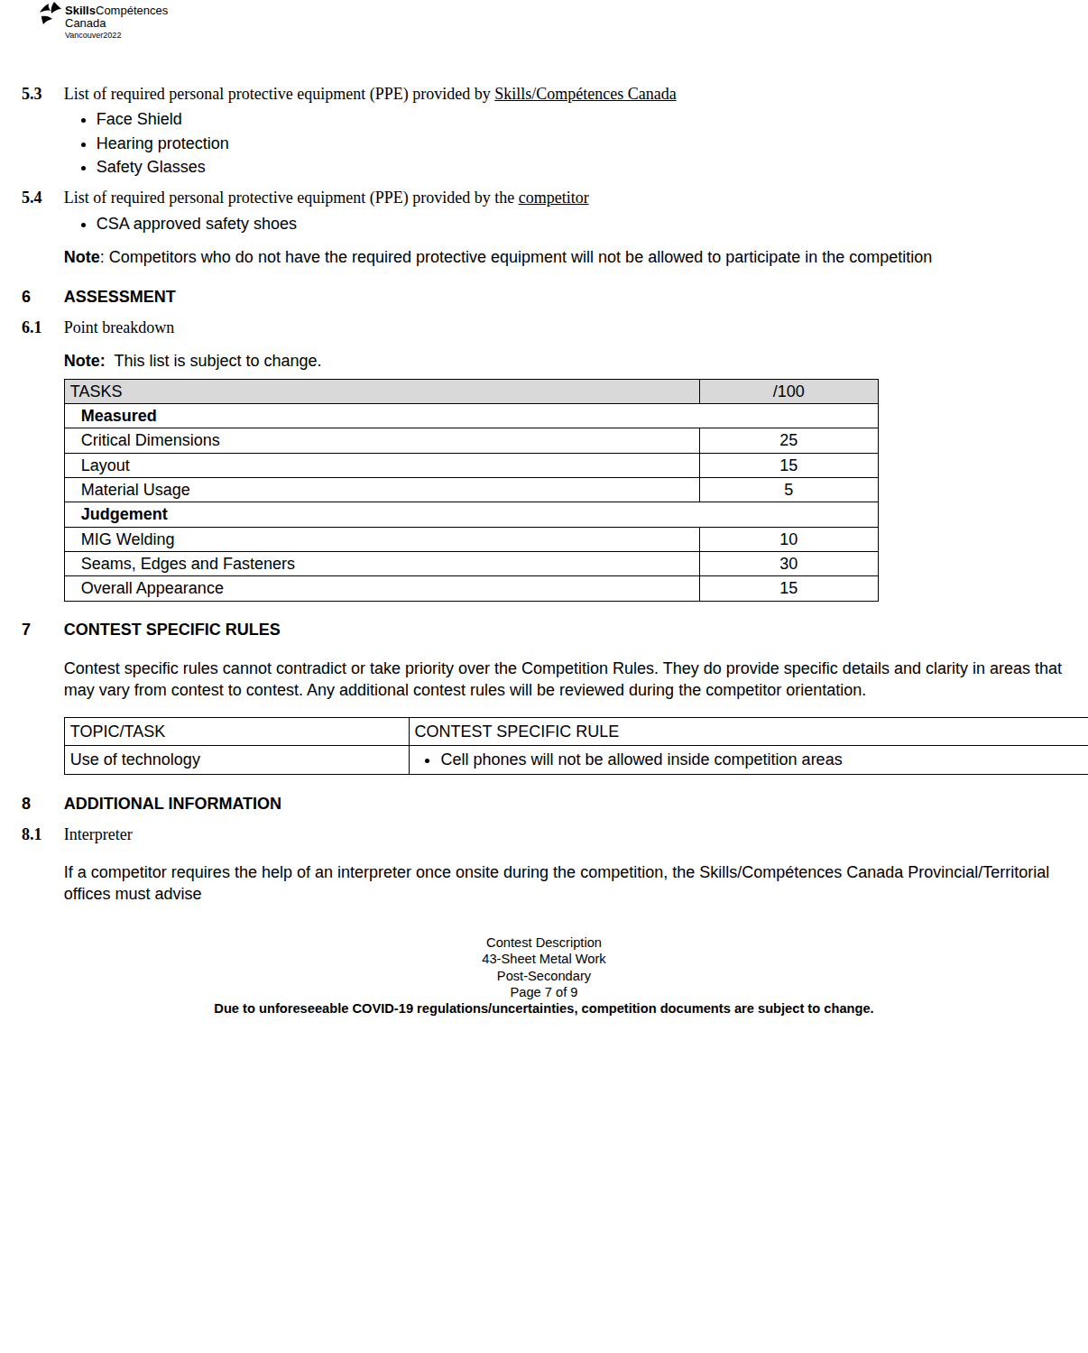Skills Compétences Canada Vancouver2022
5.3 List of required personal protective equipment (PPE) provided by Skills/Compétences Canada
Face Shield
Hearing protection
Safety Glasses
5.4 List of required personal protective equipment (PPE) provided by the competitor
CSA approved safety shoes
Note: Competitors who do not have the required protective equipment will not be allowed to participate in the competition
6 ASSESSMENT
6.1 Point breakdown
Note: This list is subject to change.
| TASKS | /100 |
| Measured |
| Critical Dimensions | 25 |
| Layout | 15 |
| Material Usage | 5 |
| Judgement |
| MIG Welding | 10 |
| Seams, Edges and Fasteners | 30 |
| Overall Appearance | 15 |
7 CONTEST SPECIFIC RULES
Contest specific rules cannot contradict or take priority over the Competition Rules. They do provide specific details and clarity in areas that may vary from contest to contest. Any additional contest rules will be reviewed during the competitor orientation.
| TOPIC/TASK | CONTEST SPECIFIC RULE |
| Use of technology | Cell phones will not be allowed inside competition areas |
8 ADDITIONAL INFORMATION
8.1 Interpreter
If a competitor requires the help of an interpreter once onsite during the competition, the Skills/Compétences Canada Provincial/Territorial offices must advise
Contest Description
43-Sheet Metal Work
Post-Secondary
Page 7 of 9
Due to unforeseeable COVID-19 regulations/uncertainties, competition documents are subject to change.